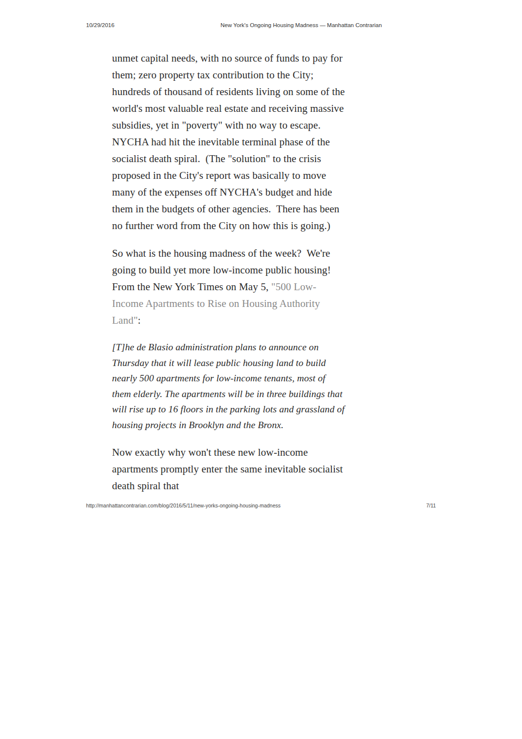10/29/2016 New York's Ongoing Housing Madness — Manhattan Contrarian
unmet capital needs, with no source of funds to pay for them; zero property tax contribution to the City; hundreds of thousand of residents living on some of the world's most valuable real estate and receiving massive subsidies, yet in "poverty" with no way to escape. NYCHA had hit the inevitable terminal phase of the socialist death spiral. (The "solution" to the crisis proposed in the City's report was basically to move many of the expenses off NYCHA's budget and hide them in the budgets of other agencies. There has been no further word from the City on how this is going.)
So what is the housing madness of the week? We're going to build yet more low-income public housing! From the New York Times on May 5, "500 Low-Income Apartments to Rise on Housing Authority Land":
[T]he de Blasio administration plans to announce on Thursday that it will lease public housing land to build nearly 500 apartments for low-income tenants, most of them elderly. The apartments will be in three buildings that will rise up to 16 floors in the parking lots and grassland of housing projects in Brooklyn and the Bronx.
Now exactly why won't these new low-income apartments promptly enter the same inevitable socialist death spiral that
http://manhattancontrarian.com/blog/2016/5/11/new-yorks-ongoing-housing-madness 7/11